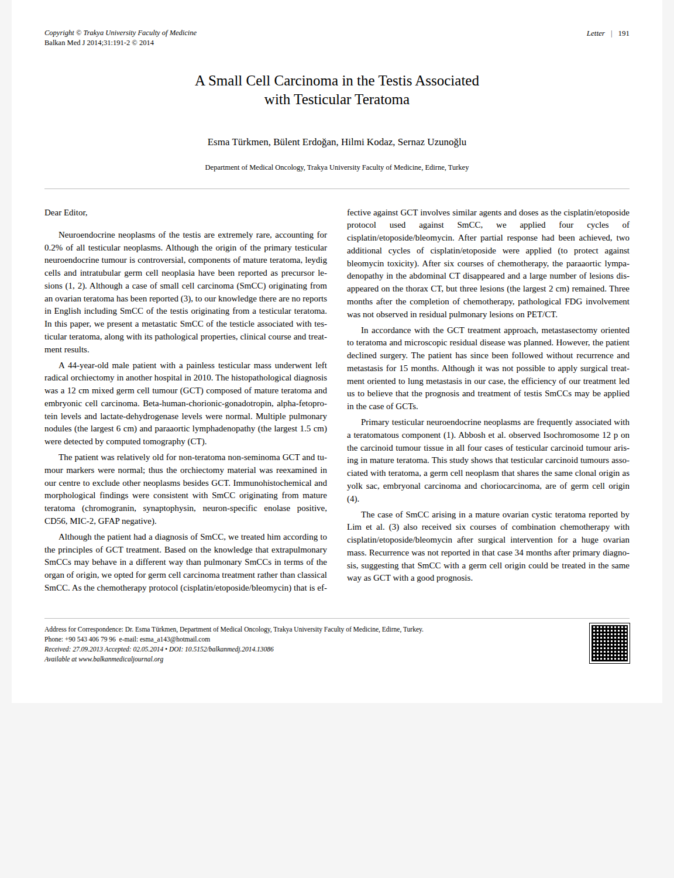Copyright © Trakya University Faculty of Medicine
Balkan Med J 2014;31:191-2 © 2014
Letter|191
A Small Cell Carcinoma in the Testis Associated
with Testicular Teratoma
Esma Türkmen, Bülent Erdoğan, Hilmi Kodaz, Sernaz Uzunoğlu
Department of Medical Oncology, Trakya University Faculty of Medicine, Edirne, Turkey
Dear Editor,
Neuroendocrine neoplasms of the testis are extremely rare, accounting for 0.2% of all testicular neoplasms. Although the origin of the primary testicular neuroendocrine tumour is controversial, components of mature teratoma, leydig cells and intratubular germ cell neoplasia have been reported as precursor lesions (1, 2). Although a case of small cell carcinoma (SmCC) originating from an ovarian teratoma has been reported (3), to our knowledge there are no reports in English including SmCC of the testis originating from a testicular teratoma. In this paper, we present a metastatic SmCC of the testicle associated with testicular teratoma, along with its pathological properties, clinical course and treatment results.
A 44-year-old male patient with a painless testicular mass underwent left radical orchiectomy in another hospital in 2010. The histopathological diagnosis was a 12 cm mixed germ cell tumour (GCT) composed of mature teratoma and embryonic cell carcinoma. Beta-human-chorionic-gonadotropin, alpha-fetoprotein levels and lactate-dehydrogenase levels were normal. Multiple pulmonary nodules (the largest 6 cm) and paraaortic lymphadenopathy (the largest 1.5 cm) were detected by computed tomography (CT).
The patient was relatively old for non-teratoma non-seminoma GCT and tumour markers were normal; thus the orchiectomy material was reexamined in our centre to exclude other neoplasms besides GCT. Immunohistochemical and morphological findings were consistent with SmCC originating from mature teratoma (chromogranin, synaptophysin, neuron-specific enolase positive, CD56, MIC-2, GFAP negative).
Although the patient had a diagnosis of SmCC, we treated him according to the principles of GCT treatment. Based on the knowledge that extrapulmonary SmCCs may behave in a different way than pulmonary SmCCs in terms of the organ of origin, we opted for germ cell carcinoma treatment rather than classical SmCC. As the chemotherapy protocol (cisplatin/etoposide/bleomycin) that is effective against GCT involves similar agents and doses as the cisplatin/etoposide protocol used against SmCC, we applied four cycles of cisplatin/etoposide/bleomycin. After partial response had been achieved, two additional cycles of cisplatin/etoposide were applied (to protect against bleomycin toxicity). After six courses of chemotherapy, the paraaortic lympadenopathy in the abdominal CT disappeared and a large number of lesions disappeared on the thorax CT, but three lesions (the largest 2 cm) remained. Three months after the completion of chemotherapy, pathological FDG involvement was not observed in residual pulmonary lesions on PET/CT.
In accordance with the GCT treatment approach, metastasectomy oriented to teratoma and microscopic residual disease was planned. However, the patient declined surgery. The patient has since been followed without recurrence and metastasis for 15 months. Although it was not possible to apply surgical treatment oriented to lung metastasis in our case, the efficiency of our treatment led us to believe that the prognosis and treatment of testis SmCCs may be applied in the case of GCTs.
Primary testicular neuroendocrine neoplasms are frequently associated with a teratomatous component (1). Abbosh et al. observed Isochromosome 12 p on the carcinoid tumour tissue in all four cases of testicular carcinoid tumour arising in mature teratoma. This study shows that testicular carcinoid tumours associated with teratoma, a germ cell neoplasm that shares the same clonal origin as yolk sac, embryonal carcinoma and choriocarcinoma, are of germ cell origin (4).
The case of SmCC arising in a mature ovarian cystic teratoma reported by Lim et al. (3) also received six courses of combination chemotherapy with cisplatin/etoposide/bleomycin after surgical intervention for a huge ovarian mass. Recurrence was not reported in that case 34 months after primary diagnosis, suggesting that SmCC with a germ cell origin could be treated in the same way as GCT with a good prognosis.
Address for Correspondence: Dr. Esma Türkmen, Department of Medical Oncology, Trakya University Faculty of Medicine, Edirne, Turkey.
Phone: +90 543 406 79 96 e-mail: esma_a143@hotmail.com
Received: 27.09.2013 Accepted: 02.05.2014 • DOI: 10.5152/balkanmedj.2014.13086
Available at www.balkanmedicaljournal.org